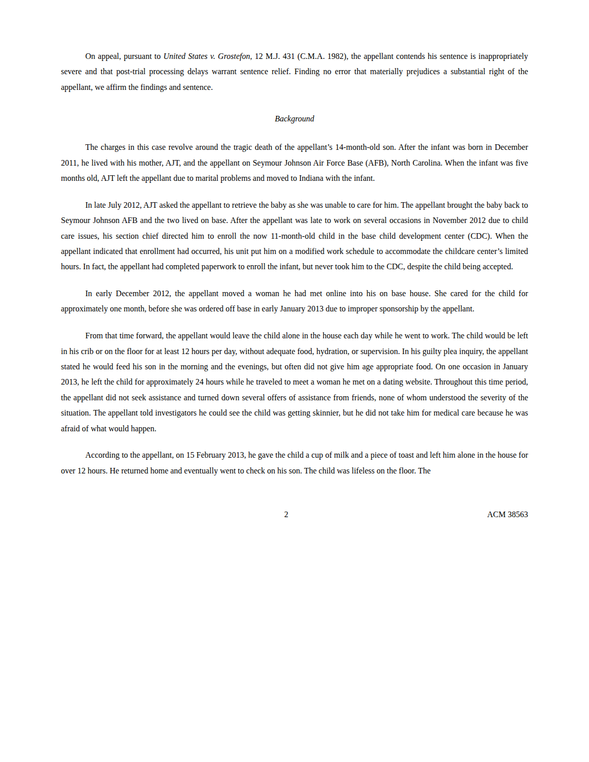On appeal, pursuant to United States v. Grostefon, 12 M.J. 431 (C.M.A. 1982), the appellant contends his sentence is inappropriately severe and that post-trial processing delays warrant sentence relief. Finding no error that materially prejudices a substantial right of the appellant, we affirm the findings and sentence.
Background
The charges in this case revolve around the tragic death of the appellant’s 14-month-old son. After the infant was born in December 2011, he lived with his mother, AJT, and the appellant on Seymour Johnson Air Force Base (AFB), North Carolina. When the infant was five months old, AJT left the appellant due to marital problems and moved to Indiana with the infant.
In late July 2012, AJT asked the appellant to retrieve the baby as she was unable to care for him. The appellant brought the baby back to Seymour Johnson AFB and the two lived on base. After the appellant was late to work on several occasions in November 2012 due to child care issues, his section chief directed him to enroll the now 11-month-old child in the base child development center (CDC). When the appellant indicated that enrollment had occurred, his unit put him on a modified work schedule to accommodate the childcare center’s limited hours. In fact, the appellant had completed paperwork to enroll the infant, but never took him to the CDC, despite the child being accepted.
In early December 2012, the appellant moved a woman he had met online into his on base house. She cared for the child for approximately one month, before she was ordered off base in early January 2013 due to improper sponsorship by the appellant.
From that time forward, the appellant would leave the child alone in the house each day while he went to work. The child would be left in his crib or on the floor for at least 12 hours per day, without adequate food, hydration, or supervision. In his guilty plea inquiry, the appellant stated he would feed his son in the morning and the evenings, but often did not give him age appropriate food. On one occasion in January 2013, he left the child for approximately 24 hours while he traveled to meet a woman he met on a dating website. Throughout this time period, the appellant did not seek assistance and turned down several offers of assistance from friends, none of whom understood the severity of the situation. The appellant told investigators he could see the child was getting skinnier, but he did not take him for medical care because he was afraid of what would happen.
According to the appellant, on 15 February 2013, he gave the child a cup of milk and a piece of toast and left him alone in the house for over 12 hours. He returned home and eventually went to check on his son. The child was lifeless on the floor. The
2
ACM 38563